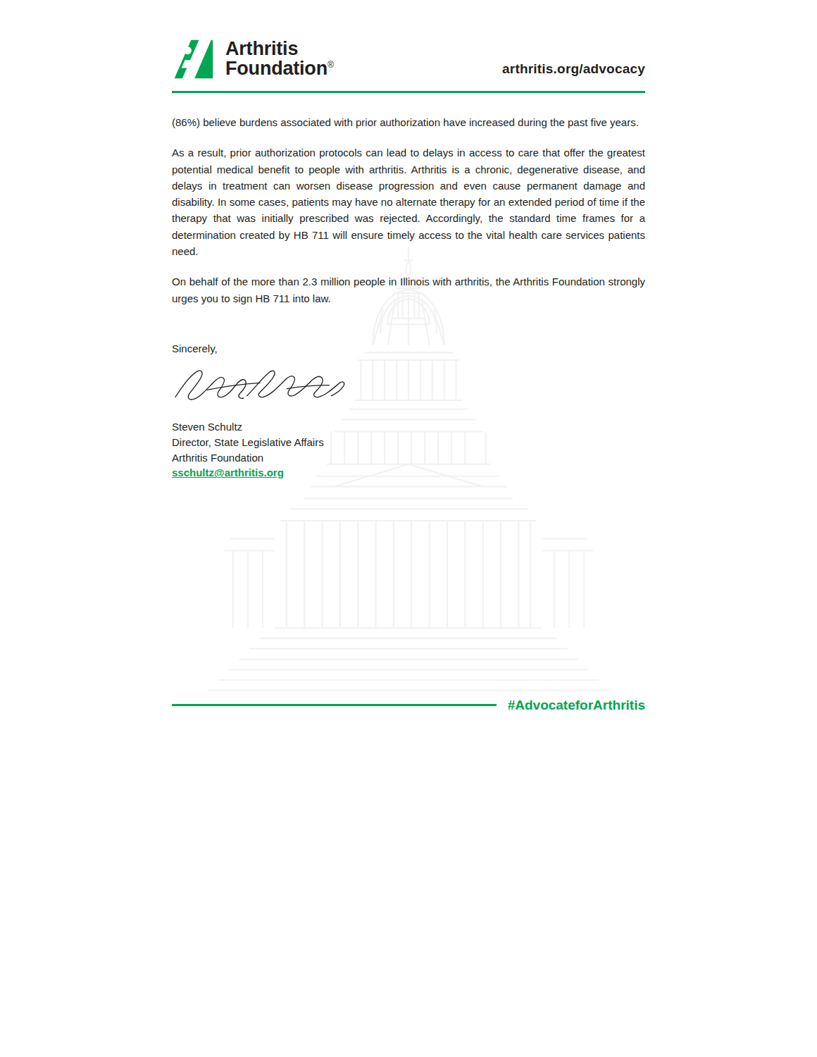Arthritis
Foundation®
arthritis.org/advocacy
(86%) believe burdens associated with prior authorization have increased during the past five years.
As a result, prior authorization protocols can lead to delays in access to care that offer the greatest potential medical benefit to people with arthritis. Arthritis is a chronic, degenerative disease, and delays in treatment can worsen disease progression and even cause permanent damage and disability. In some cases, patients may have no alternate therapy for an extended period of time if the therapy that was initially prescribed was rejected. Accordingly, the standard time frames for a determination created by HB 711 will ensure timely access to the vital health care services patients need.
On behalf of the more than 2.3 million people in Illinois with arthritis, the Arthritis Foundation strongly urges you to sign HB 711 into law.
Sincerely,
Steven Schultz
Director, State Legislative Affairs
Arthritis Foundation
sschultz@arthritis.org
#AdvocateforArthritis